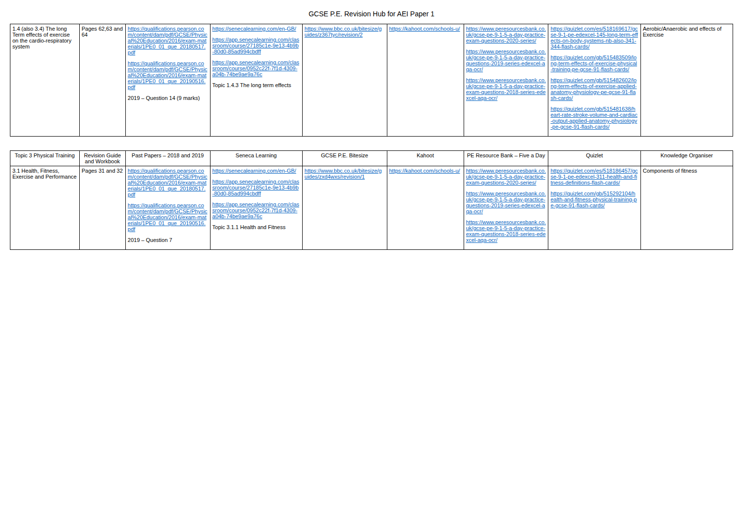GCSE P.E. Revision Hub for AEI Paper 1
| 1.4 (also 3.4) The long Term effects of exercise on the cardio-respiratory system | Pages 62,63 and 64 | https://qualifications.pearson.com/content/dam/pdf/GCSE/Physical%20Education/2016/exam-materials/1PE0_01_que_20180517.pdf https://qualifications.pearson.com/content/dam/pdf/GCSE/Physical%20Education/2016/exam-materials/1PE0_01_que_20190516.pdf 2019 – Question 14 (9 marks) | https://senecalearning.com/en-GB/ https://app.senecalearning.com/classroom/course/27185c1e-9e13-4b9b-80d0-85ad994cbdff https://app.senecalearning.com/classroom/course/0952c22f-7f1d-4309-a04b-74be9ae9a76c Topic 1.4.3 The long term effects | https://www.bbc.co.uk/bitesize/guides/z367tyc/revision/2 | https://kahoot.com/schools-u/ | https://www.peresourcesbank.co.uk/gcse-pe-9-1-5-a-day-practice-exam-questions-2020-series/ https://www.peresourcesbank.co.uk/gcse-pe-9-1-5-a-day-practice-questions-2019-series-edexcel-aqa-ocr/ https://www.peresourcesbank.co.uk/gcse-pe-9-1-5-a-day-practice-exam-questions-2018-series-edexcel-aqa-ocr/ | https://quizlet.com/es/518169617/gcse-9-1-pe-edexcel-145-long-term-effects-on-body-systems-nb-also-341-344-flash-cards/ https://quizlet.com/gb/515483509/long-term-effects-of-exercise-physical-training-pe-gcse-91-flash-cards/ https://quizlet.com/gb/515482602/long-term-effects-of-exercise-applied-anatomy-physiology-pe-gcse-91-flash-cards/ https://quizlet.com/gb/515481638/heart-rate-stroke-volume-and-cardiac-output-applied-anatomy-physiology-pe-gcse-91-flash-cards/ | Aerobic/Anaerobic and effects of Exercise |
| Topic 3 Physical Training | Revision Guide and Workbook | Past Papers – 2018 and 2019 | Seneca Learning | GCSE P.E. Bitesize | Kahoot | PE Resource Bank – Five a Day | Quizlet | Knowledge Organiser |
| --- | --- | --- | --- | --- | --- | --- | --- | --- |
| 3.1 Health, Fitness, Exercise and Performance | Pages 31 and 32 | https://qualifications.pearson.com/content/dam/pdf/GCSE/Physical%20Education/2016/exam-materials/1PE0_01_que_20180517.pdf https://qualifications.pearson.com/content/dam/pdf/GCSE/Physical%20Education/2016/exam-materials/1PE0_01_que_20190516.pdf 2019 – Question 7 | https://senecalearning.com/en-GB/ https://app.senecalearning.com/classroom/course/27185c1e-9e13-4b9b-80d0-85ad994cbdff https://app.senecalearning.com/classroom/course/0952c22f-7f1d-4309-a04b-74be9ae9a76c Topic 3.1.1 Health and Fitness | https://www.bbc.co.uk/bitesize/guides/zxd4wxs/revision/1 | https://kahoot.com/schools-u/ | https://www.peresourcesbank.co.uk/gcse-pe-9-1-5-a-day-practice-exam-questions-2020-series/ https://www.peresourcesbank.co.uk/gcse-pe-9-1-5-a-day-practice-questions-2019-series-edexcel-aqa-ocr/ https://www.peresourcesbank.co.uk/gcse-pe-9-1-5-a-day-practice-exam-questions-2018-series-edexcel-aqa-ocr/ | https://quizlet.com/es/518186457/gcse-9-1-pe-edexcel-311-health-and-fitness-definitions-flash-cards/ https://quizlet.com/gb/515292104/health-and-fitness-physical-training-pe-gcse-91-flash-cards/ | Components of fitness |